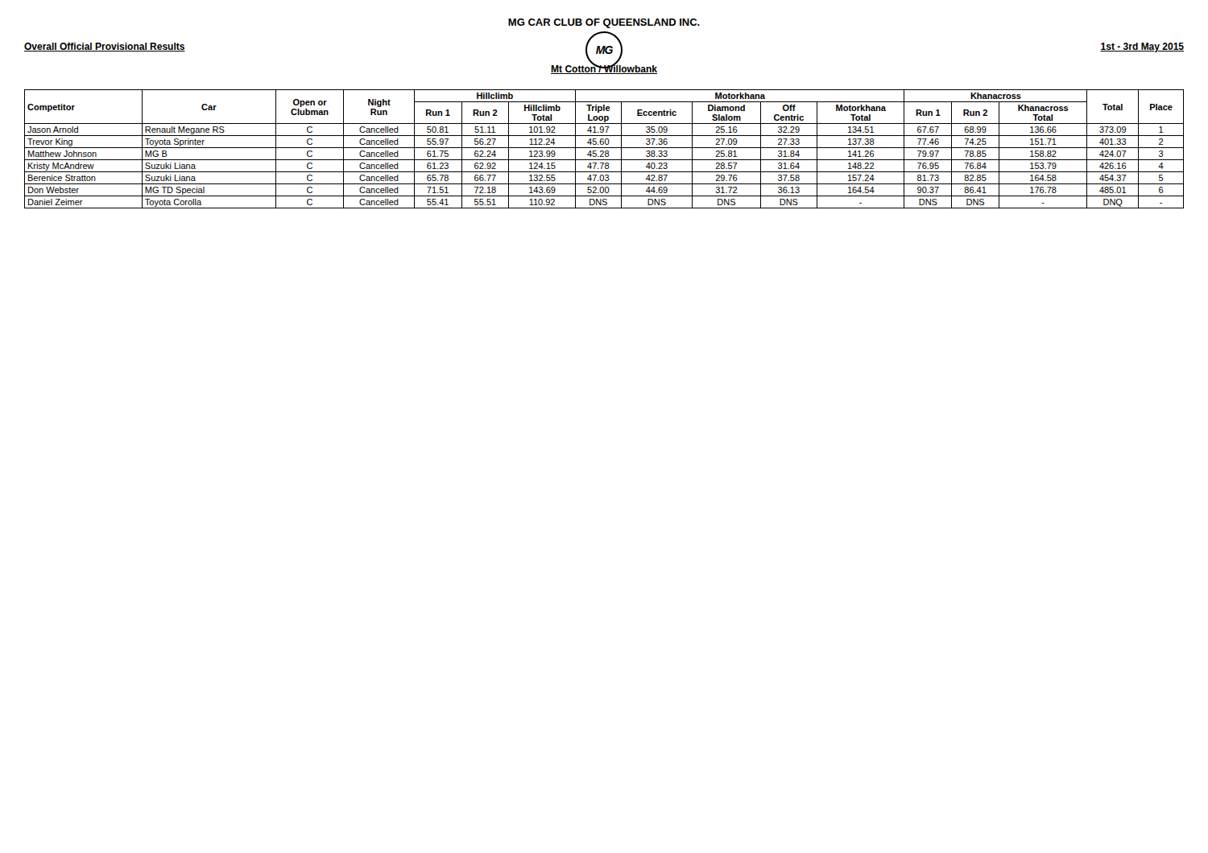MG CAR CLUB OF QUEENSLAND INC.
MG
Overall Official Provisional Results
1st - 3rd May 2015
Mt Cotton / Willowbank
| Competitor | Car | Open or Clubman | Night Run | Hillclimb | Motorkhana | Khanacross | Total | Place |
| --- | --- | --- | --- | --- | --- | --- | --- | --- |
| Run 1 | Run 2 | Hillclimb Total | Triple Loop | Eccentric | Diamond Slalom | Off Centric | Motorkhana Total | Run 1 | Run 2 | Khanacross Total |
| Jason Arnold | Renault Megane RS | C | Cancelled | 50.81 | 51.11 | 101.92 | 41.97 | 35.09 | 25.16 | 32.29 | 134.51 | 67.67 | 68.99 | 136.66 | 373.09 | 1 |
| Trevor King | Toyota Sprinter | C | Cancelled | 55.97 | 56.27 | 112.24 | 45.60 | 37.36 | 27.09 | 27.33 | 137.38 | 77.46 | 74.25 | 151.71 | 401.33 | 2 |
| Matthew Johnson | MG B | C | Cancelled | 61.75 | 62.24 | 123.99 | 45.28 | 38.33 | 25.81 | 31.84 | 141.26 | 79.97 | 78.85 | 158.82 | 424.07 | 3 |
| Kristy McAndrew | Suzuki Liana | C | Cancelled | 61.23 | 62.92 | 124.15 | 47.78 | 40.23 | 28.57 | 31.64 | 148.22 | 76.95 | 76.84 | 153.79 | 426.16 | 4 |
| Berenice Stratton | Suzuki Liana | C | Cancelled | 65.78 | 66.77 | 132.55 | 47.03 | 42.87 | 29.76 | 37.58 | 157.24 | 81.73 | 82.85 | 164.58 | 454.37 | 5 |
| Don Webster | MG TD Special | C | Cancelled | 71.51 | 72.18 | 143.69 | 52.00 | 44.69 | 31.72 | 36.13 | 164.54 | 90.37 | 86.41 | 176.78 | 485.01 | 6 |
| Daniel Zeimer | Toyota Corolla | C | Cancelled | 55.41 | 55.51 | 110.92 | DNS | DNS | DNS | DNS | - | DNS | DNS | - | DNQ | - |